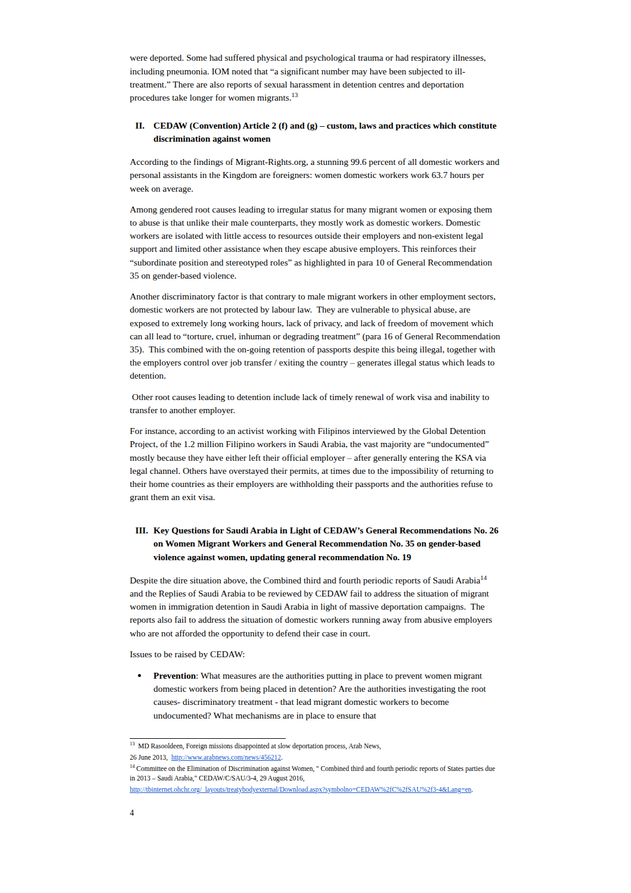were deported. Some had suffered physical and psychological trauma or had respiratory illnesses, including pneumonia. IOM noted that “a significant number may have been subjected to ill-treatment.” There are also reports of sexual harassment in detention centres and deportation procedures take longer for women migrants.13
II.
CEDAW (Convention) Article 2 (f) and (g) – custom, laws and practices which constitute discrimination against women
According to the findings of Migrant-Rights.org, a stunning 99.6 percent of all domestic workers and personal assistants in the Kingdom are foreigners: women domestic workers work 63.7 hours per week on average.
Among gendered root causes leading to irregular status for many migrant women or exposing them to abuse is that unlike their male counterparts, they mostly work as domestic workers. Domestic workers are isolated with little access to resources outside their employers and non-existent legal support and limited other assistance when they escape abusive employers. This reinforces their “subordinate position and stereotyped roles” as highlighted in para 10 of General Recommendation 35 on gender-based violence.
Another discriminatory factor is that contrary to male migrant workers in other employment sectors, domestic workers are not protected by labour law. They are vulnerable to physical abuse, are exposed to extremely long working hours, lack of privacy, and lack of freedom of movement which can all lead to “torture, cruel, inhuman or degrading treatment” (para 16 of General Recommendation 35). This combined with the on-going retention of passports despite this being illegal, together with the employers control over job transfer / exiting the country – generates illegal status which leads to detention.
Other root causes leading to detention include lack of timely renewal of work visa and inability to transfer to another employer.
For instance, according to an activist working with Filipinos interviewed by the Global Detention Project, of the 1.2 million Filipino workers in Saudi Arabia, the vast majority are “undocumented” mostly because they have either left their official employer – after generally entering the KSA via legal channel. Others have overstayed their permits, at times due to the impossibility of returning to their home countries as their employers are withholding their passports and the authorities refuse to grant them an exit visa.
III.
Key Questions for Saudi Arabia in Light of CEDAW’s General Recommendations No. 26 on Women Migrant Workers and General Recommendation No. 35 on gender-based violence against women, updating general recommendation No. 19
Despite the dire situation above, the Combined third and fourth periodic reports of Saudi Arabia14 and the Replies of Saudi Arabia to be reviewed by CEDAW fail to address the situation of migrant women in immigration detention in Saudi Arabia in light of massive deportation campaigns. The reports also fail to address the situation of domestic workers running away from abusive employers who are not afforded the opportunity to defend their case in court.
Issues to be raised by CEDAW:
Prevention: What measures are the authorities putting in place to prevent women migrant domestic workers from being placed in detention? Are the authorities investigating the root causes- discriminatory treatment - that lead migrant domestic workers to become undocumented? What mechanisms are in place to ensure that
13 MD Rasooldeen, Foreign missions disappointed at slow deportation process, Arab News,
26 June 2013, http://www.arabnews.com/news/456212.
14 Committee on the Elimination of Discrimination against Women, " Combined third and fourth periodic reports of States parties due in 2013 – Saudi Arabia," CEDAW/C/SAU/3-4, 29 August 2016,
http://tbinternet.ohchr.org/_layouts/treatybodyexternal/Download.aspx?symbolno=CEDAW%2fC%2fSAU%2f3-4&Lang=en.
4